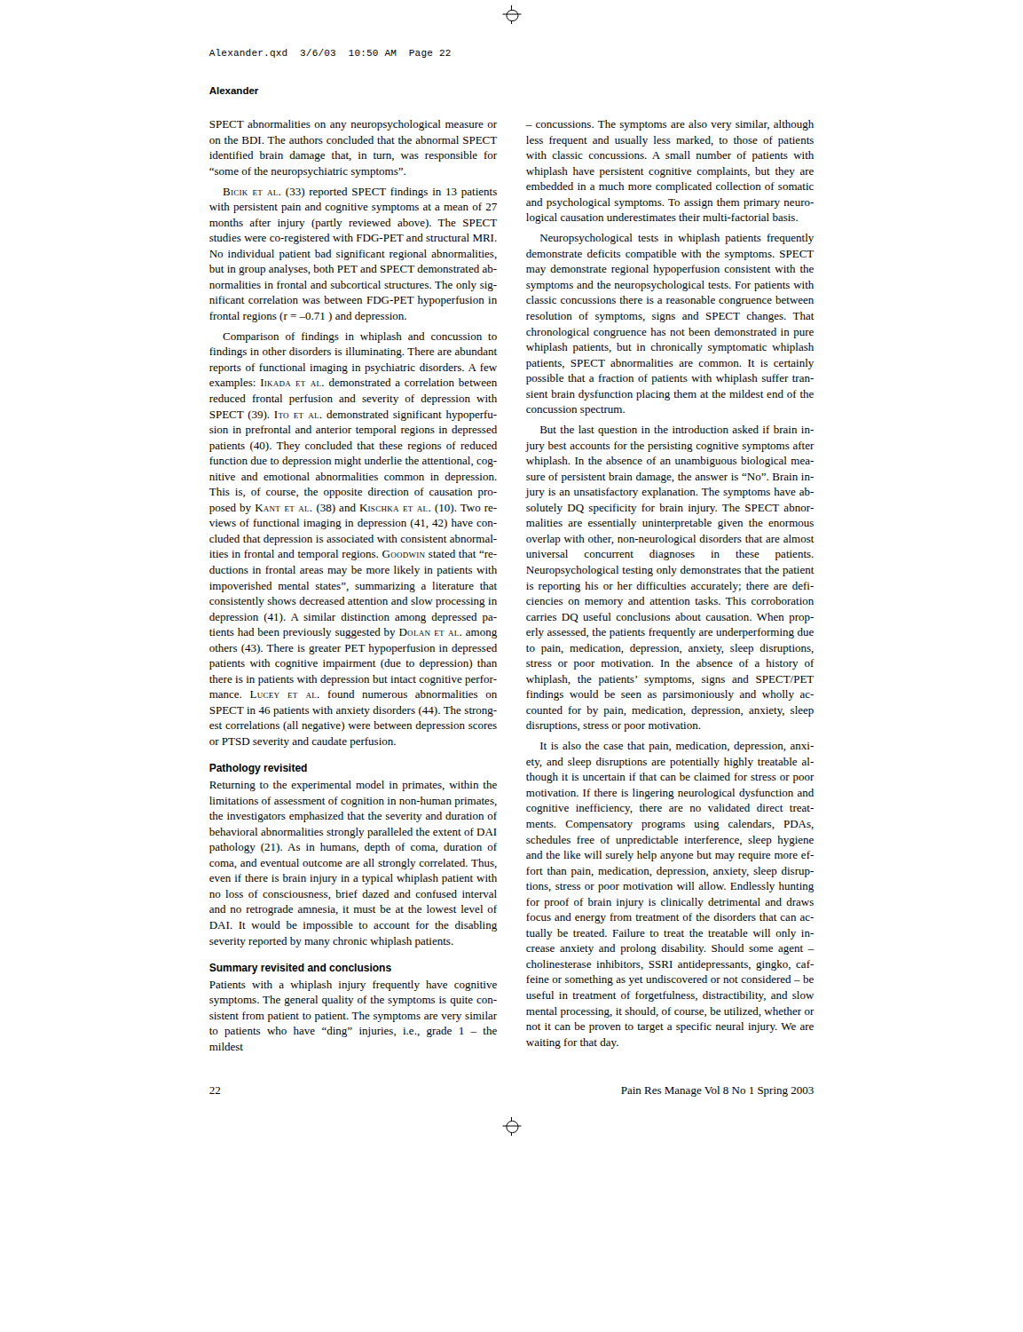Alexander.qxd 3/6/03 10:50 AM Page 22
Alexander
SPECT abnormalities on any neuropsychological measure or on the BDI. The authors concluded that the abnormal SPECT identified brain damage that, in turn, was responsible for “some of the neuropsychiatric symptoms”.
Bicik et al. (33) reported SPECT findings in 13 patients with persistent pain and cognitive symptoms at a mean of 27 months after injury (partly reviewed above). The SPECT studies were co-registered with FDG-PET and structural MRI. No individual patient bad significant regional abnormalities, but in group analyses, both PET and SPECT demonstrated abnormalities in frontal and subcortical structures. The only significant correlation was between FDG-PET hypoperfusion in frontal regions (r = –0.71 ) and depression.
Comparison of findings in whiplash and concussion to findings in other disorders is illuminating. There are abundant reports of functional imaging in psychiatric disorders. A few examples: Iikada et al. demonstrated a correlation between reduced frontal perfusion and severity of depression with SPECT (39). Ito et al. demonstrated significant hypoperfusion in prefrontal and anterior temporal regions in depressed patients (40). They concluded that these regions of reduced function due to depression might underlie the attentional, cognitive and emotional abnormalities common in depression. This is, of course, the opposite direction of causation proposed by Kant et al. (38) and Kischka et al. (10). Two reviews of functional imaging in depression (41, 42) have concluded that depression is associated with consistent abnormalities in frontal and temporal regions. Goodwin stated that “reductions in frontal areas may be more likely in patients with impoverished mental states”, summarizing a literature that consistently shows decreased attention and slow processing in depression (41). A similar distinction among depressed patients had been previously suggested by Dolan et al. among others (43). There is greater PET hypoperfusion in depressed patients with cognitive impairment (due to depression) than there is in patients with depression but intact cognitive performance. Lucey et al. found numerous abnormalities on SPECT in 46 patients with anxiety disorders (44). The strongest correlations (all negative) were between depression scores or PTSD severity and caudate perfusion.
Pathology revisited
Returning to the experimental model in primates, within the limitations of assessment of cognition in non-human primates, the investigators emphasized that the severity and duration of behavioral abnormalities strongly paralleled the extent of DAI pathology (21). As in humans, depth of coma, duration of coma, and eventual outcome are all strongly correlated. Thus, even if there is brain injury in a typical whiplash patient with no loss of consciousness, brief dazed and confused interval and no retrograde amnesia, it must be at the lowest level of DAI. It would be impossible to account for the disabling severity reported by many chronic whiplash patients.
Summary revisited and conclusions
Patients with a whiplash injury frequently have cognitive symptoms. The general quality of the symptoms is quite consistent from patient to patient. The symptoms are very similar to patients who have “ding” injuries, i.e., grade 1 – the mildest
– concussions. The symptoms are also very similar, although less frequent and usually less marked, to those of patients with classic concussions. A small number of patients with whiplash have persistent cognitive complaints, but they are embedded in a much more complicated collection of somatic and psychological symptoms. To assign them primary neurological causation underestimates their multi-factorial basis.
Neuropsychological tests in whiplash patients frequently demonstrate deficits compatible with the symptoms. SPECT may demonstrate regional hypoperfusion consistent with the symptoms and the neuropsychological tests. For patients with classic concussions there is a reasonable congruence between resolution of symptoms, signs and SPECT changes. That chronological congruence has not been demonstrated in pure whiplash patients, but in chronically symptomatic whiplash patients, SPECT abnormalities are common. It is certainly possible that a fraction of patients with whiplash suffer transient brain dysfunction placing them at the mildest end of the concussion spectrum.
But the last question in the introduction asked if brain injury best accounts for the persisting cognitive symptoms after whiplash. In the absence of an unambiguous biological measure of persistent brain damage, the answer is “No”. Brain injury is an unsatisfactory explanation. The symptoms have absolutely DQ specificity for brain injury. The SPECT abnormalities are essentially uninterpretable given the enormous overlap with other, non-neurological disorders that are almost universal concurrent diagnoses in these patients. Neuropsychological testing only demonstrates that the patient is reporting his or her difficulties accurately; there are deficiencies on memory and attention tasks. This corroboration carries DQ useful conclusions about causation. When properly assessed, the patients frequently are underperforming due to pain, medication, depression, anxiety, sleep disruptions, stress or poor motivation. In the absence of a history of whiplash, the patients’ symptoms, signs and SPECT/PET findings would be seen as parsimoniously and wholly accounted for by pain, medication, depression, anxiety, sleep disruptions, stress or poor motivation.
It is also the case that pain, medication, depression, anxiety, and sleep disruptions are potentially highly treatable although it is uncertain if that can be claimed for stress or poor motivation. If there is lingering neurological dysfunction and cognitive inefficiency, there are no validated direct treatments. Compensatory programs using calendars, PDAs, schedules free of unpredictable interference, sleep hygiene and the like will surely help anyone but may require more effort than pain, medication, depression, anxiety, sleep disruptions, stress or poor motivation will allow. Endlessly hunting for proof of brain injury is clinically detrimental and draws focus and energy from treatment of the disorders that can actually be treated. Failure to treat the treatable will only increase anxiety and prolong disability. Should some agent – cholinesterase inhibitors, SSRI antidepressants, gingko, caffeine or something as yet undiscovered or not considered – be useful in treatment of forgetfulness, distractibility, and slow mental processing, it should, of course, be utilized, whether or not it can be proven to target a specific neural injury. We are waiting for that day.
22
Pain Res Manage Vol 8 No 1 Spring 2003